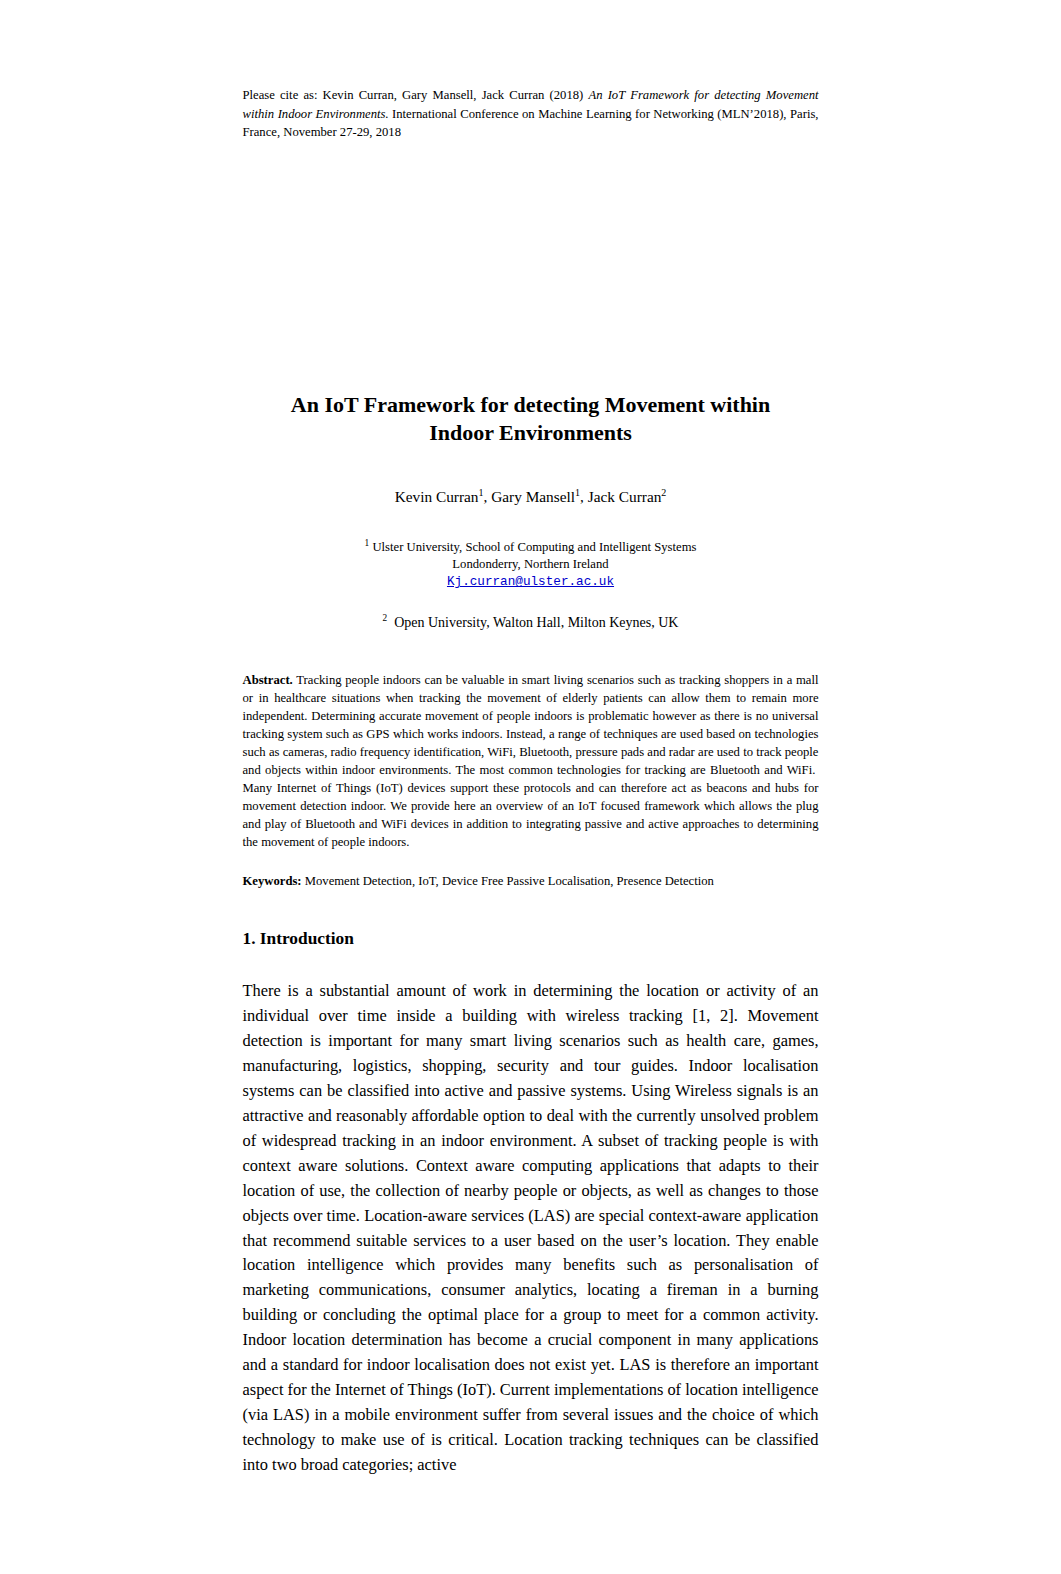Please cite as: Kevin Curran, Gary Mansell, Jack Curran (2018) An IoT Framework for detecting Movement within Indoor Environments. International Conference on Machine Learning for Networking (MLN’2018), Paris, France, November 27-29, 2018
An IoT Framework for detecting Movement within
Indoor Environments
Kevin Curran1, Gary Mansell1, Jack Curran2
1 Ulster University, School of Computing and Intelligent Systems
Londonderry, Northern Ireland
Kj.curran@ulster.ac.uk
2 Open University, Walton Hall, Milton Keynes, UK
Abstract. Tracking people indoors can be valuable in smart living scenarios such as tracking shoppers in a mall or in healthcare situations when tracking the movement of elderly patients can allow them to remain more independent. Determining accurate movement of people indoors is problematic however as there is no universal tracking system such as GPS which works indoors. Instead, a range of techniques are used based on technologies such as cameras, radio frequency identification, WiFi, Bluetooth, pressure pads and radar are used to track people and objects within indoor environments. The most common technologies for tracking are Bluetooth and WiFi. Many Internet of Things (IoT) devices support these protocols and can therefore act as beacons and hubs for movement detection indoor. We provide here an overview of an IoT focused framework which allows the plug and play of Bluetooth and WiFi devices in addition to integrating passive and active approaches to determining the movement of people indoors.
Keywords: Movement Detection, IoT, Device Free Passive Localisation, Presence Detection
1. Introduction
There is a substantial amount of work in determining the location or activity of an individual over time inside a building with wireless tracking [1, 2]. Movement detection is important for many smart living scenarios such as health care, games, manufacturing, logistics, shopping, security and tour guides. Indoor localisation systems can be classified into active and passive systems. Using Wireless signals is an attractive and reasonably affordable option to deal with the currently unsolved problem of widespread tracking in an indoor environment. A subset of tracking people is with context aware solutions. Context aware computing applications that adapts to their location of use, the collection of nearby people or objects, as well as changes to those objects over time. Location-aware services (LAS) are special context-aware application that recommend suitable services to a user based on the user’s location. They enable location intelligence which provides many benefits such as personalisation of marketing communications, consumer analytics, locating a fireman in a burning building or concluding the optimal place for a group to meet for a common activity. Indoor location determination has become a crucial component in many applications and a standard for indoor localisation does not exist yet. LAS is therefore an important aspect for the Internet of Things (IoT). Current implementations of location intelligence (via LAS) in a mobile environment suffer from several issues and the choice of which technology to make use of is critical. Location tracking techniques can be classified into two broad categories; active